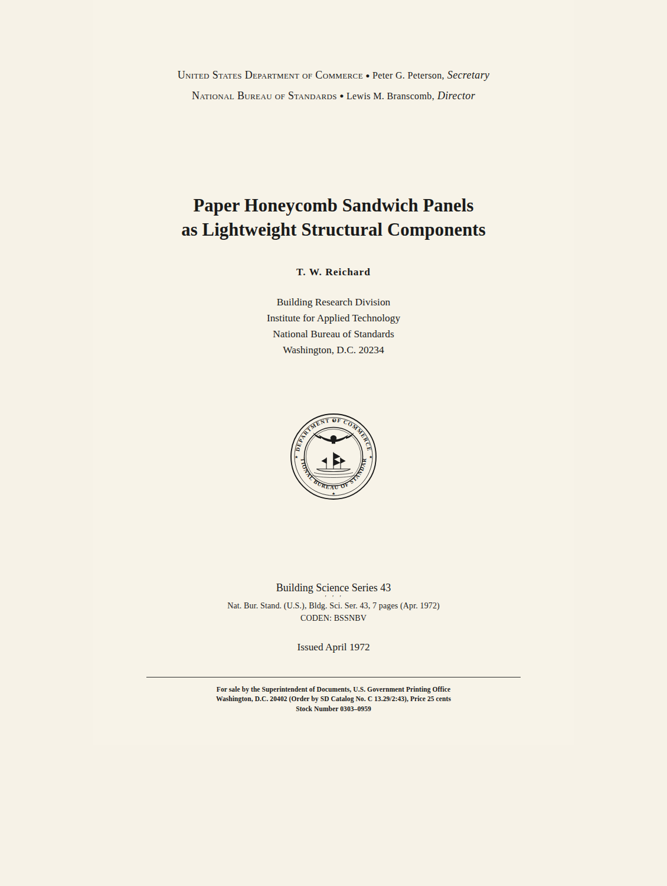United States Department of Commerce●Peter G. Peterson, Secretary
National Bureau of Standards●Lewis M. Branscomb, Director
Paper Honeycomb Sandwich Panels
as Lightweight Structural Components
T. W. Reichard
Building Research Division
Institute for Applied Technology
National Bureau of Standards
Washington, D.C. 20234
DEPARTMENT OF COMMERCE NATIONAL BUREAU OF STANDARDS ★ ★ ★ ★
Building Science Series 43
′ ′ ′
Nat. Bur. Stand. (U.S.), Bldg. Sci. Ser. 43, 7 pages (Apr. 1972)
CODEN: BSSNBV
Issued April 1972
For sale by the Superintendent of Documents, U.S. Government Printing Office
Washington, D.C. 20402 (Order by SD Catalog No. C 13.29/2:43), Price 25 cents
Stock Number 0303–0959